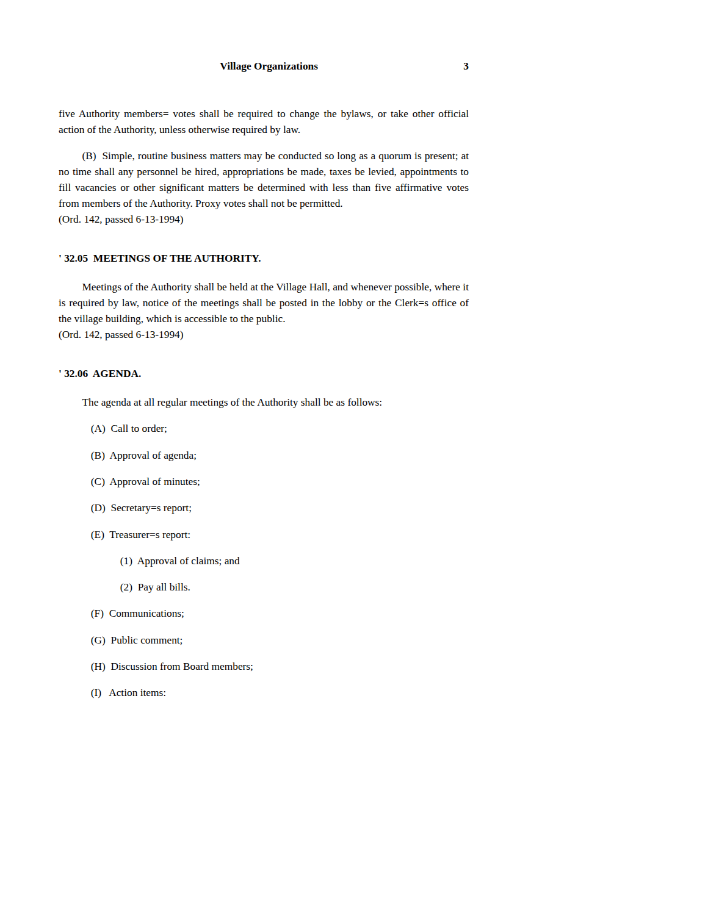Village Organizations 3
five Authority members= votes shall be required to change the bylaws, or take other official action of the Authority, unless otherwise required by law.
(B) Simple, routine business matters may be conducted so long as a quorum is present; at no time shall any personnel be hired, appropriations be made, taxes be levied, appointments to fill vacancies or other significant matters be determined with less than five affirmative votes from members of the Authority. Proxy votes shall not be permitted.
(Ord. 142, passed 6-13-1994)
' 32.05 MEETINGS OF THE AUTHORITY.
Meetings of the Authority shall be held at the Village Hall, and whenever possible, where it is required by law, notice of the meetings shall be posted in the lobby or the Clerk=s office of the village building, which is accessible to the public.
(Ord. 142, passed 6-13-1994)
' 32.06 AGENDA.
The agenda at all regular meetings of the Authority shall be as follows:
(A) Call to order;
(B) Approval of agenda;
(C) Approval of minutes;
(D) Secretary=s report;
(E) Treasurer=s report:
(1) Approval of claims; and
(2) Pay all bills.
(F) Communications;
(G) Public comment;
(H) Discussion from Board members;
(I) Action items: